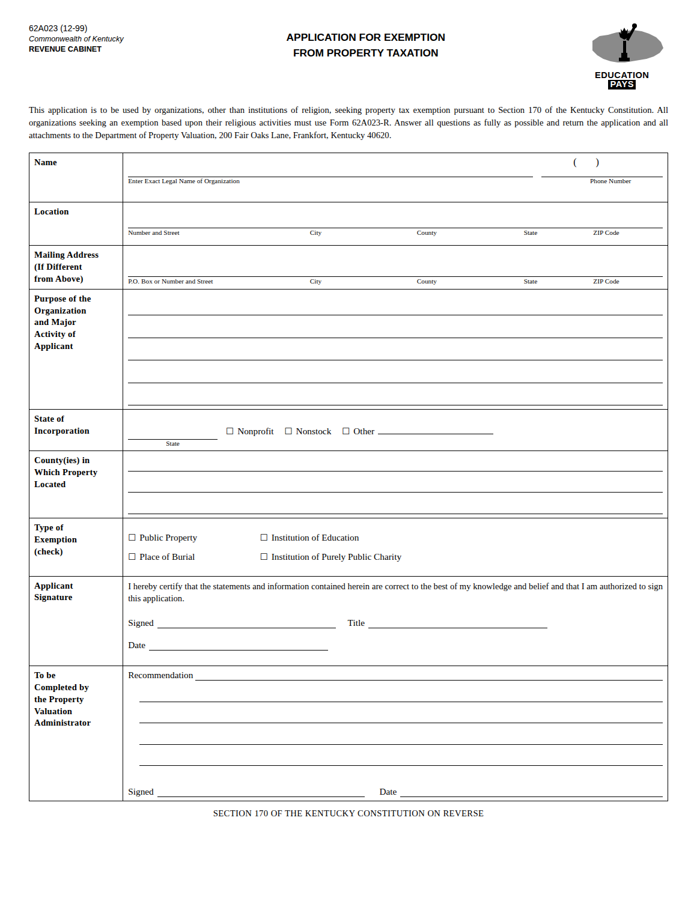62A023 (12-99)
Commonwealth of Kentucky
REVENUE CABINET
APPLICATION FOR EXEMPTION
FROM PROPERTY TAXATION
EDUCATION
PAYS
This application is to be used by organizations, other than institutions of religion, seeking property tax exemption pursuant to Section 170 of the Kentucky Constitution. All organizations seeking an exemption based upon their religious activities must use Form 62A023-R. Answer all questions as fully as possible and return the application and all attachments to the Department of Property Valuation, 200 Fair Oaks Lane, Frankfort, Kentucky 40620.
| Name | ( ) Enter Exact Legal Name of Organization Phone Number |
| Location | Number and Street City County State ZIP Code |
| Mailing Address (If Different from Above) | P.O. Box or Number and Street City County State ZIP Code |
| Purpose of the Organization and Major Activity of Applicant | |
| State of Incorporation | State ☐ Nonprofit ☐ Nonstock ☐ Other |
| County(ies) in Which Property Located | |
| Type of Exemption (check) | ☐ Public Property ☐ Institution of Education ☐ Place of Burial ☐ Institution of Purely Public Charity |
| Applicant Signature | I hereby certify that the statements and information contained herein are correct to the best of my knowledge and belief and that I am authorized to sign this application. Signed Title Date |
| To be Completed by the Property Valuation Administrator | Recommendation Signed Date |
SECTION 170 OF THE KENTUCKY CONSTITUTION ON REVERSE